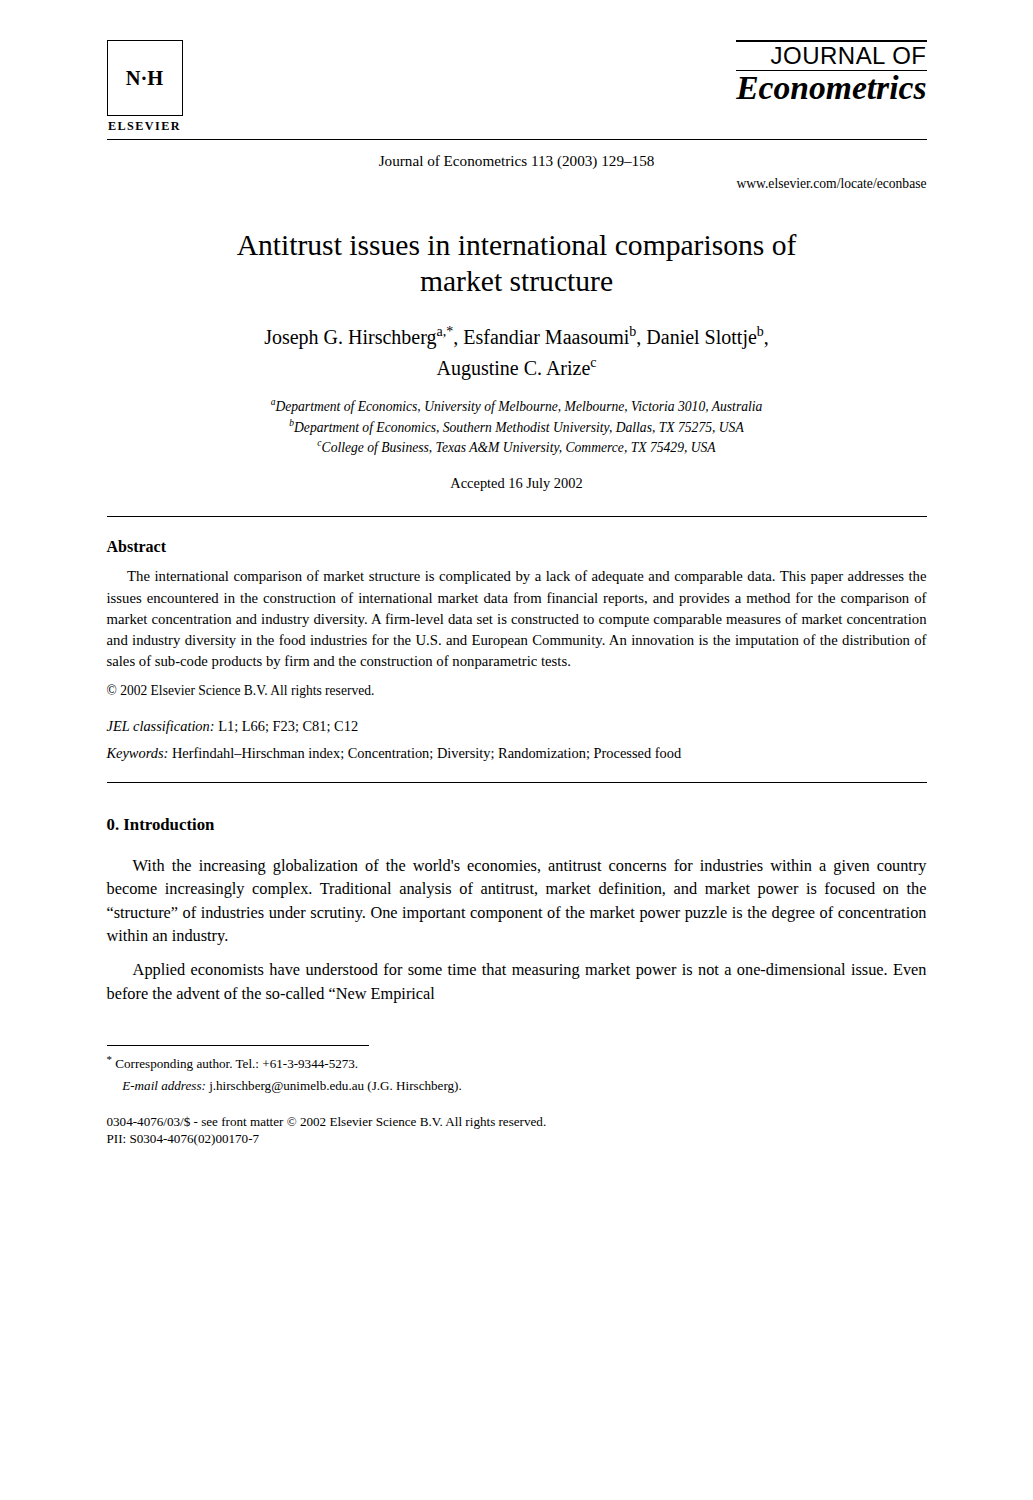N·H
ELSEVIER
JOURNAL OF
Econometrics
Journal of Econometrics 113 (2003) 129–158
www.elsevier.com/locate/econbase
Antitrust issues in international comparisons of
market structure
Joseph G. Hirschberga,*, Esfandiar Maasoumib, Daniel Slottjeb,
Augustine C. Arizec
aDepartment of Economics, University of Melbourne, Melbourne, Victoria 3010, Australia
bDepartment of Economics, Southern Methodist University, Dallas, TX 75275, USA
cCollege of Business, Texas A&M University, Commerce, TX 75429, USA
Accepted 16 July 2002
Abstract
The international comparison of market structure is complicated by a lack of adequate and comparable data. This paper addresses the issues encountered in the construction of international market data from financial reports, and provides a method for the comparison of market concentration and industry diversity. A firm-level data set is constructed to compute comparable measures of market concentration and industry diversity in the food industries for the U.S. and European Community. An innovation is the imputation of the distribution of sales of sub-code products by firm and the construction of nonparametric tests.
© 2002 Elsevier Science B.V. All rights reserved.
JEL classification: L1; L66; F23; C81; C12
Keywords: Herfindahl–Hirschman index; Concentration; Diversity; Randomization; Processed food
0. Introduction
With the increasing globalization of the world's economies, antitrust concerns for industries within a given country become increasingly complex. Traditional analysis of antitrust, market definition, and market power is focused on the “structure” of industries under scrutiny. One important component of the market power puzzle is the degree of concentration within an industry.
Applied economists have understood for some time that measuring market power is not a one-dimensional issue. Even before the advent of the so-called “New Empirical
* Corresponding author. Tel.: +61-3-9344-5273.
E-mail address: j.hirschberg@unimelb.edu.au (J.G. Hirschberg).
0304-4076/03/$ - see front matter © 2002 Elsevier Science B.V. All rights reserved.
PII: S0304-4076(02)00170-7